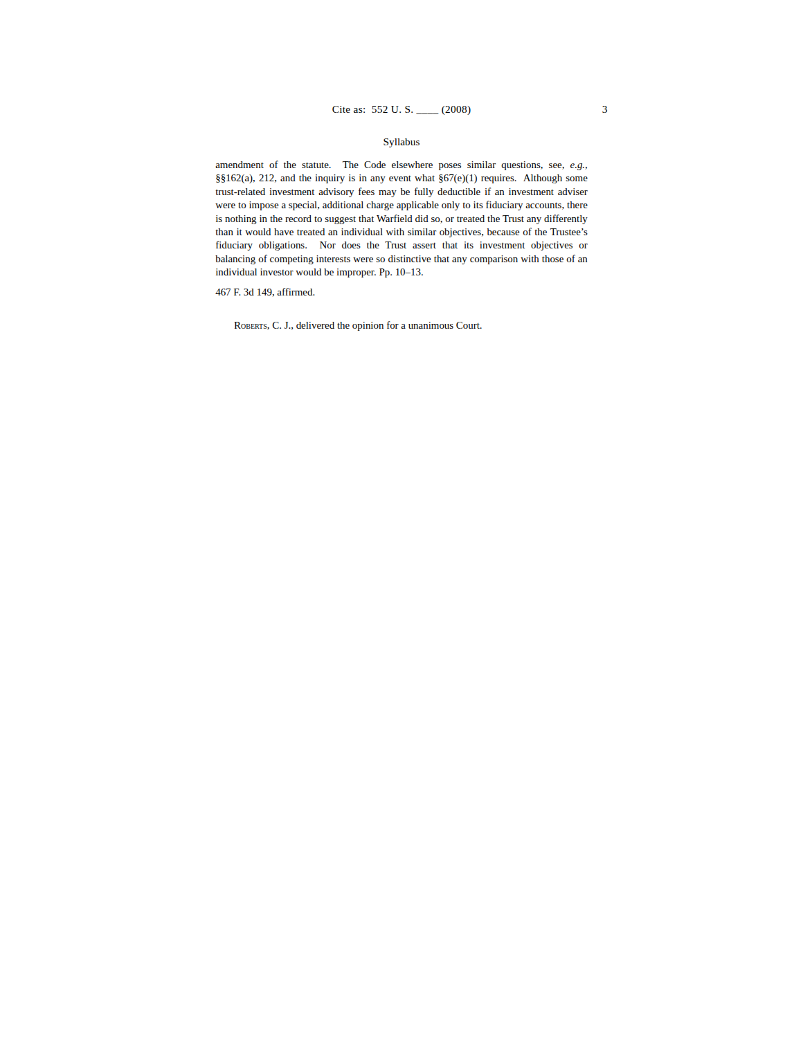Cite as: 552 U. S. ____ (2008) 3
Syllabus
amendment of the statute. The Code elsewhere poses similar questions, see, e.g., §§162(a), 212, and the inquiry is in any event what §67(e)(1) requires. Although some trust-related investment advisory fees may be fully deductible if an investment adviser were to impose a special, additional charge applicable only to its fiduciary accounts, there is nothing in the record to suggest that Warfield did so, or treated the Trust any differently than it would have treated an individual with similar objectives, because of the Trustee’s fiduciary obligations. Nor does the Trust assert that its investment objectives or balancing of competing interests were so distinctive that any comparison with those of an individual investor would be improper. Pp. 10–13.
467 F. 3d 149, affirmed.
Roberts, C. J., delivered the opinion for a unanimous Court.